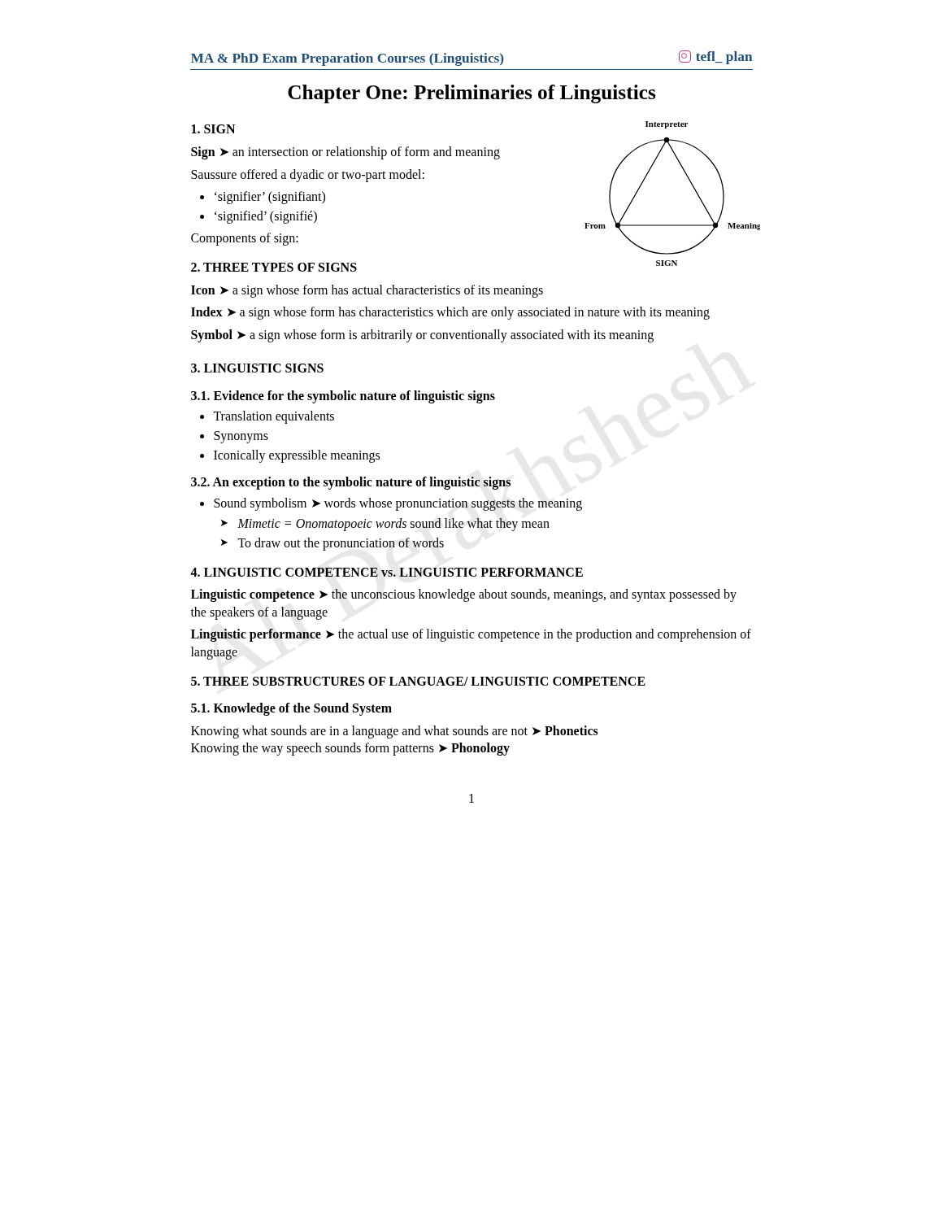Ali Derakhshesh
MA & PhD Exam Preparation Courses (Linguistics)
tefl_ plan
Chapter One: Preliminaries of Linguistics
Interpreter From Meaning SIGN
1. SIGN
Sign ➤ an intersection or relationship of form and meaning
Saussure offered a dyadic or two-part model:
‘signifier’ (signifiant)
‘signified’ (signifié)
Components of sign:
2. THREE TYPES OF SIGNS
Icon ➤ a sign whose form has actual characteristics of its meanings
Index ➤ a sign whose form has characteristics which are only associated in nature with its meaning
Symbol ➤ a sign whose form is arbitrarily or conventionally associated with its meaning
3. LINGUISTIC SIGNS
3.1. Evidence for the symbolic nature of linguistic signs
Translation equivalents
Synonyms
Iconically expressible meanings
3.2. An exception to the symbolic nature of linguistic signs
Sound symbolism ➤ words whose pronunciation suggests the meaning
Mimetic = Onomatopoeic words sound like what they mean
To draw out the pronunciation of words
4. LINGUISTIC COMPETENCE vs. LINGUISTIC PERFORMANCE
Linguistic competence ➤ the unconscious knowledge about sounds, meanings, and syntax possessed by the speakers of a language
Linguistic performance ➤ the actual use of linguistic competence in the production and comprehension of language
5. THREE SUBSTRUCTURES OF LANGUAGE/ LINGUISTIC COMPETENCE
5.1. Knowledge of the Sound System
Knowing what sounds are in a language and what sounds are not ➤ Phonetics
Knowing the way speech sounds form patterns ➤ Phonology
1